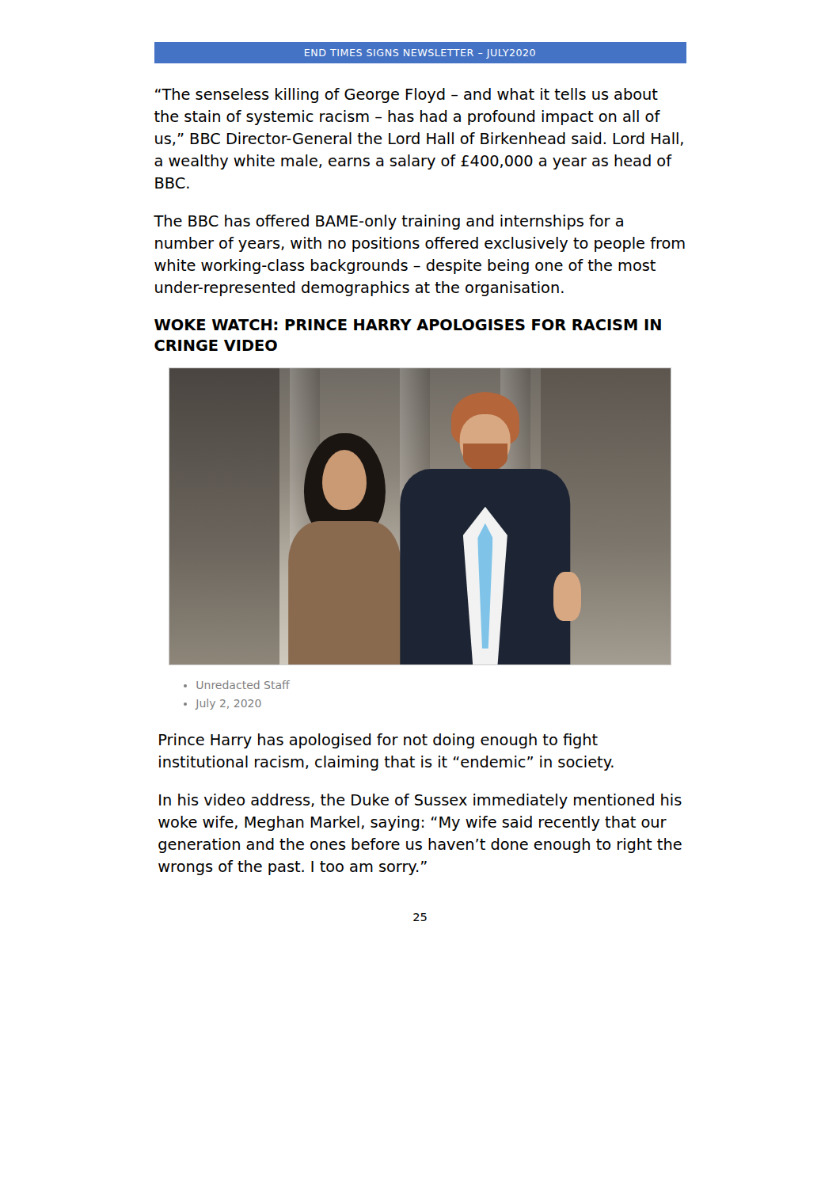END TIMES SIGNS NEWSLETTER – JULY2020
“The senseless killing of George Floyd – and what it tells us about the stain of systemic racism – has had a profound impact on all of us,” BBC Director-General the Lord Hall of Birkenhead said. Lord Hall, a wealthy white male, earns a salary of £400,000 a year as head of BBC.
The BBC has offered BAME-only training and internships for a number of years, with no positions offered exclusively to people from white working-class backgrounds – despite being one of the most under-represented demographics at the organisation.
WOKE WATCH: PRINCE HARRY APOLOGISES FOR RACISM IN CRINGE VIDEO
Unredacted Staff
July 2, 2020
Prince Harry has apologised for not doing enough to fight institutional racism, claiming that is it “endemic” in society.
In his video address, the Duke of Sussex immediately mentioned his woke wife, Meghan Markel, saying: “My wife said recently that our generation and the ones before us haven’t done enough to right the wrongs of the past. I too am sorry.”
25